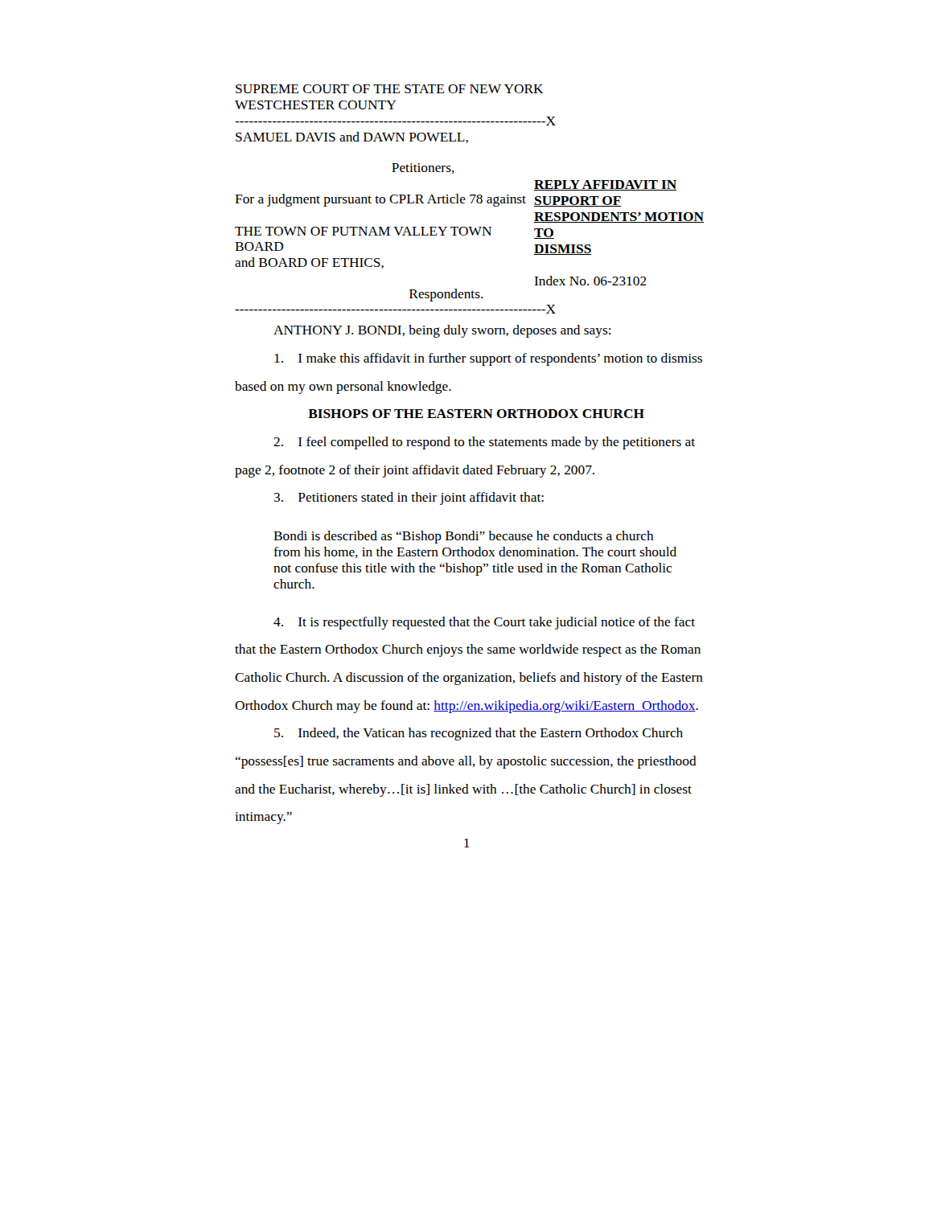SUPREME COURT OF THE STATE OF NEW YORK
WESTCHESTER COUNTY
-------------------------------------------------------------------X
| SAMUEL DAVIS and DAWN POWELL, Petitioners, For a judgment pursuant to CPLR Article 78 against THE TOWN OF PUTNAM VALLEY TOWN BOARD and BOARD OF ETHICS, Respondents. | REPLY AFFIDAVIT IN SUPPORT OF RESPONDENTS’ MOTION TO DISMISS Index No. 06-23102 |
-------------------------------------------------------------------X
ANTHONY J. BONDI, being duly sworn, deposes and says:
1. I make this affidavit in further support of respondents’ motion to dismiss based on my own personal knowledge.
BISHOPS OF THE EASTERN ORTHODOX CHURCH
2. I feel compelled to respond to the statements made by the petitioners at page 2, footnote 2 of their joint affidavit dated February 2, 2007.
3. Petitioners stated in their joint affidavit that:
Bondi is described as “Bishop Bondi” because he conducts a church from his home, in the Eastern Orthodox denomination. The court should not confuse this title with the “bishop” title used in the Roman Catholic church.
4. It is respectfully requested that the Court take judicial notice of the fact that the Eastern Orthodox Church enjoys the same worldwide respect as the Roman Catholic Church. A discussion of the organization, beliefs and history of the Eastern Orthodox Church may be found at: http://en.wikipedia.org/wiki/Eastern_Orthodox.
5. Indeed, the Vatican has recognized that the Eastern Orthodox Church “possess[es] true sacraments and above all, by apostolic succession, the priesthood and the Eucharist, whereby…[it is] linked with …[the Catholic Church] in closest intimacy.”
1